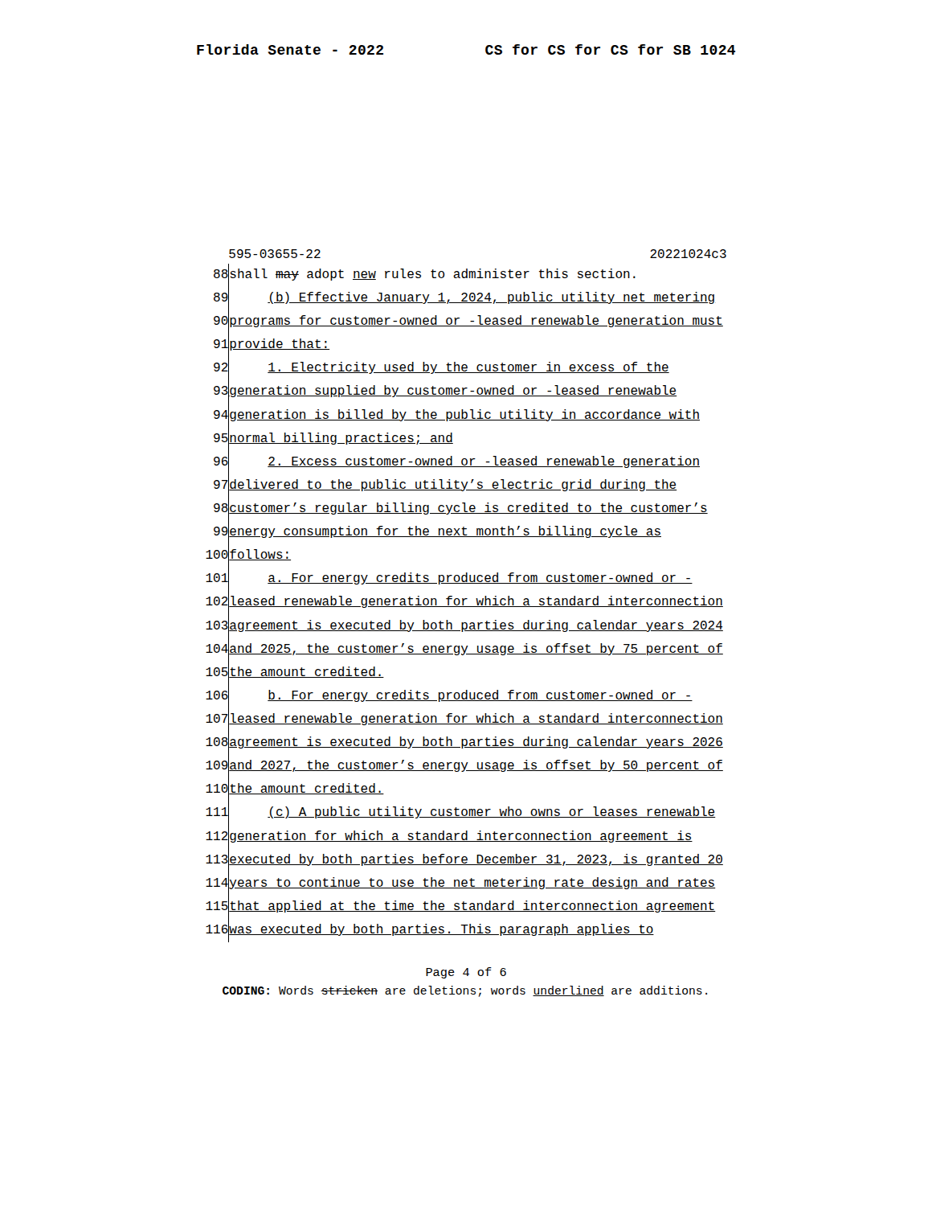Florida Senate - 2022
CS for CS for CS for SB 1024
595-03655-22 20221024c3
| 88 | shall may adopt new rules to administer this section. |
| 89 | (b) Effective January 1, 2024, public utility net metering |
| 90 | programs for customer-owned or -leased renewable generation must |
| 91 | provide that: |
| 92 | 1. Electricity used by the customer in excess of the |
| 93 | generation supplied by customer-owned or -leased renewable |
| 94 | generation is billed by the public utility in accordance with |
| 95 | normal billing practices; and |
| 96 | 2. Excess customer-owned or -leased renewable generation |
| 97 | delivered to the public utility’s electric grid during the |
| 98 | customer’s regular billing cycle is credited to the customer’s |
| 99 | energy consumption for the next month’s billing cycle as |
| 100 | follows: |
| 101 | a. For energy credits produced from customer-owned or - |
| 102 | leased renewable generation for which a standard interconnection |
| 103 | agreement is executed by both parties during calendar years 2024 |
| 104 | and 2025, the customer’s energy usage is offset by 75 percent of |
| 105 | the amount credited. |
| 106 | b. For energy credits produced from customer-owned or - |
| 107 | leased renewable generation for which a standard interconnection |
| 108 | agreement is executed by both parties during calendar years 2026 |
| 109 | and 2027, the customer’s energy usage is offset by 50 percent of |
| 110 | the amount credited. |
| 111 | (c) A public utility customer who owns or leases renewable |
| 112 | generation for which a standard interconnection agreement is |
| 113 | executed by both parties before December 31, 2023, is granted 20 |
| 114 | years to continue to use the net metering rate design and rates |
| 115 | that applied at the time the standard interconnection agreement |
| 116 | was executed by both parties. This paragraph applies to |
Page 4 of 6
CODING: Words stricken are deletions; words underlined are additions.